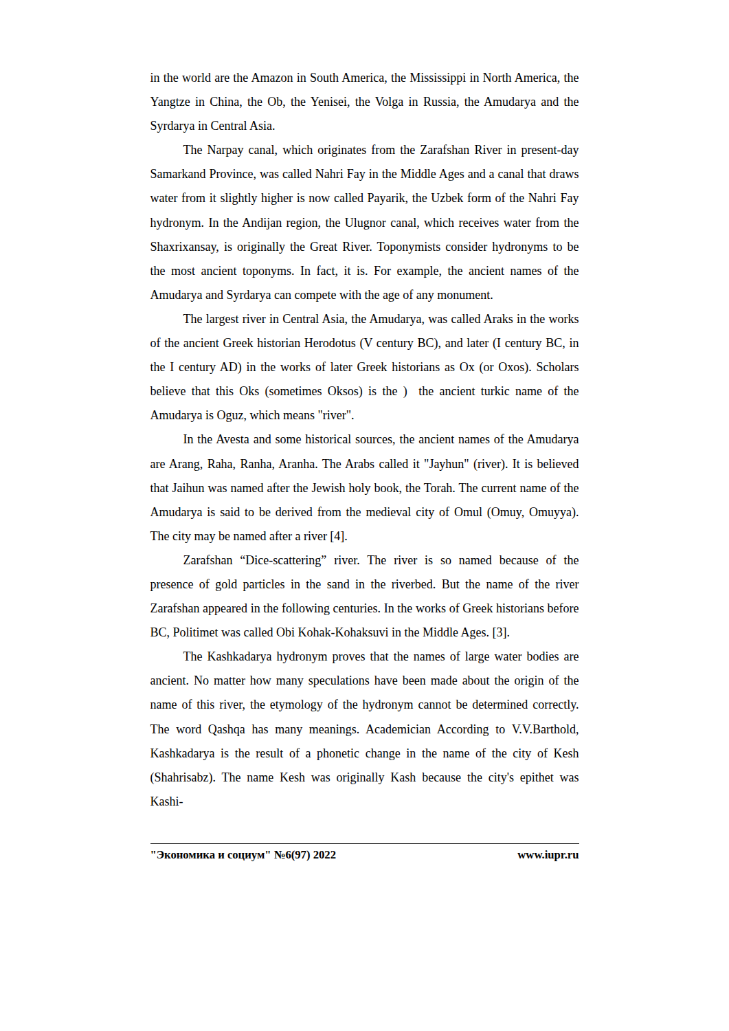in the world are the Amazon in South America, the Mississippi in North America, the Yangtze in China, the Ob, the Yenisei, the Volga in Russia, the Amudarya and the Syrdarya in Central Asia.
The Narpay canal, which originates from the Zarafshan River in present-day Samarkand Province, was called Nahri Fay in the Middle Ages and a canal that draws water from it slightly higher is now called Payarik, the Uzbek form of the Nahri Fay hydronym. In the Andijan region, the Ulugnor canal, which receives water from the Shaxrixansay, is originally the Great River. Toponymists consider hydronyms to be the most ancient toponyms. In fact, it is. For example, the ancient names of the Amudarya and Syrdarya can compete with the age of any monument.
The largest river in Central Asia, the Amudarya, was called Araks in the works of the ancient Greek historian Herodotus (V century BC), and later (I century BC, in the I century AD) in the works of later Greek historians as Ox (or Oxos). Scholars believe that this Oks (sometimes Oksos) is the ) the ancient turkic name of the Amudarya is Oguz, which means "river".
In the Avesta and some historical sources, the ancient names of the Amudarya are Arang, Raha, Ranha, Aranha. The Arabs called it "Jayhun" (river). It is believed that Jaihun was named after the Jewish holy book, the Torah. The current name of the Amudarya is said to be derived from the medieval city of Omul (Omuy, Omuyya). The city may be named after a river [4].
Zarafshan “Dice-scattering” river. The river is so named because of the presence of gold particles in the sand in the riverbed. But the name of the river Zarafshan appeared in the following centuries. In the works of Greek historians before BC, Politimet was called Obi Kohak-Kohaksuvi in the Middle Ages. [3].
The Kashkadarya hydronym proves that the names of large water bodies are ancient. No matter how many speculations have been made about the origin of the name of this river, the etymology of the hydronym cannot be determined correctly. The word Qashqa has many meanings. Academician According to V.V.Barthold, Kashkadarya is the result of a phonetic change in the name of the city of Kesh (Shahrisabz). The name Kesh was originally Kash because the city's epithet was Kashi-
"Экономика и социум" №6(97) 2022 www.iupr.ru